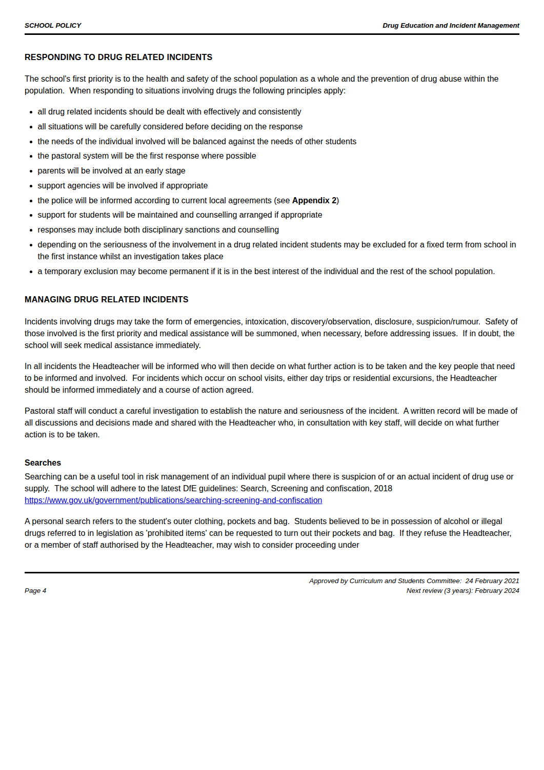SCHOOL POLICY Drug Education and Incident Management
RESPONDING TO DRUG RELATED INCIDENTS
The school's first priority is to the health and safety of the school population as a whole and the prevention of drug abuse within the population. When responding to situations involving drugs the following principles apply:
all drug related incidents should be dealt with effectively and consistently
all situations will be carefully considered before deciding on the response
the needs of the individual involved will be balanced against the needs of other students
the pastoral system will be the first response where possible
parents will be involved at an early stage
support agencies will be involved if appropriate
the police will be informed according to current local agreements (see Appendix 2)
support for students will be maintained and counselling arranged if appropriate
responses may include both disciplinary sanctions and counselling
depending on the seriousness of the involvement in a drug related incident students may be excluded for a fixed term from school in the first instance whilst an investigation takes place
a temporary exclusion may become permanent if it is in the best interest of the individual and the rest of the school population.
MANAGING DRUG RELATED INCIDENTS
Incidents involving drugs may take the form of emergencies, intoxication, discovery/observation, disclosure, suspicion/rumour. Safety of those involved is the first priority and medical assistance will be summoned, when necessary, before addressing issues. If in doubt, the school will seek medical assistance immediately.
In all incidents the Headteacher will be informed who will then decide on what further action is to be taken and the key people that need to be informed and involved. For incidents which occur on school visits, either day trips or residential excursions, the Headteacher should be informed immediately and a course of action agreed.
Pastoral staff will conduct a careful investigation to establish the nature and seriousness of the incident. A written record will be made of all discussions and decisions made and shared with the Headteacher who, in consultation with key staff, will decide on what further action is to be taken.
Searches
Searching can be a useful tool in risk management of an individual pupil where there is suspicion of or an actual incident of drug use or supply. The school will adhere to the latest DfE guidelines: Search, Screening and confiscation, 2018
https://www.gov.uk/government/publications/searching-screening-and-confiscation
A personal search refers to the student's outer clothing, pockets and bag. Students believed to be in possession of alcohol or illegal drugs referred to in legislation as 'prohibited items' can be requested to turn out their pockets and bag. If they refuse the Headteacher, or a member of staff authorised by the Headteacher, may wish to consider proceeding under
Page 4 Approved by Curriculum and Students Committee: 24 February 2021
Next review (3 years): February 2024